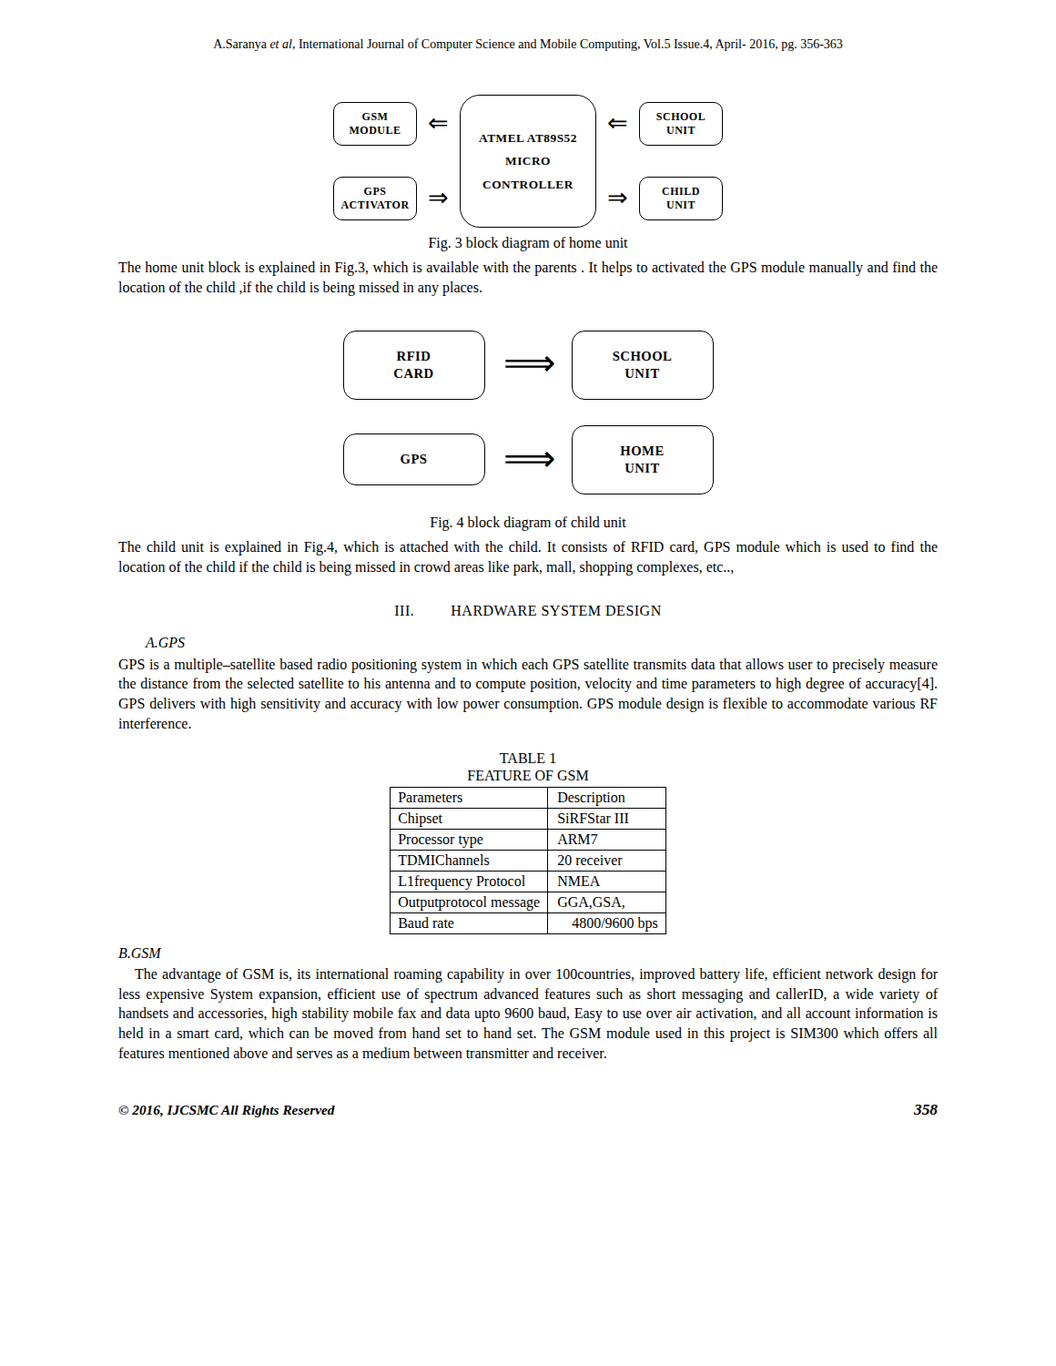A.Saranya et al, International Journal of Computer Science and Mobile Computing, Vol.5 Issue.4, April- 2016, pg. 356-363
| GSM MODULE | ⇐ | ATMEL AT89S52 MICRO CONTROLLER | ⇐ | SCHOOL UNIT |
| GPS ACTIVATOR | ⇒ | ⇒ | CHILD UNIT |
Fig. 3 block diagram of home unit
The home unit block is explained in Fig.3, which is available with the parents . It helps to activated the GPS module manually and find the location of the child ,if the child is being missed in any places.
| RFID CARD | ⟹ | SCHOOL UNIT |
| GPS | ⟹ | HOME UNIT |
Fig. 4 block diagram of child unit
The child unit is explained in Fig.4, which is attached with the child. It consists of RFID card, GPS module which is used to find the location of the child if the child is being missed in crowd areas like park, mall, shopping complexes, etc..,
III. HARDWARE SYSTEM DESIGN
A.GPS
GPS is a multiple–satellite based radio positioning system in which each GPS satellite transmits data that allows user to precisely measure the distance from the selected satellite to his antenna and to compute position, velocity and time parameters to high degree of accuracy[4]. GPS delivers with high sensitivity and accuracy with low power consumption. GPS module design is flexible to accommodate various RF interference.
TABLE 1
FEATURE OF GSM
| Parameters | Description |
| Chipset | SiRFStar III |
| Processor type | ARM7 |
| TDMIChannels | 20 receiver |
| L1frequency Protocol | NMEA |
| Outputprotocol message | GGA,GSA, |
| Baud rate | 4800/9600 bps |
B.GSM
The advantage of GSM is, its international roaming capability in over 100countries, improved battery life, efficient network design for less expensive System expansion, efficient use of spectrum advanced features such as short messaging and callerID, a wide variety of handsets and accessories, high stability mobile fax and data upto 9600 baud, Easy to use over air activation, and all account information is held in a smart card, which can be moved from hand set to hand set. The GSM module used in this project is SIM300 which offers all features mentioned above and serves as a medium between transmitter and receiver.
© 2016, IJCSMC All Rights Reserved 358